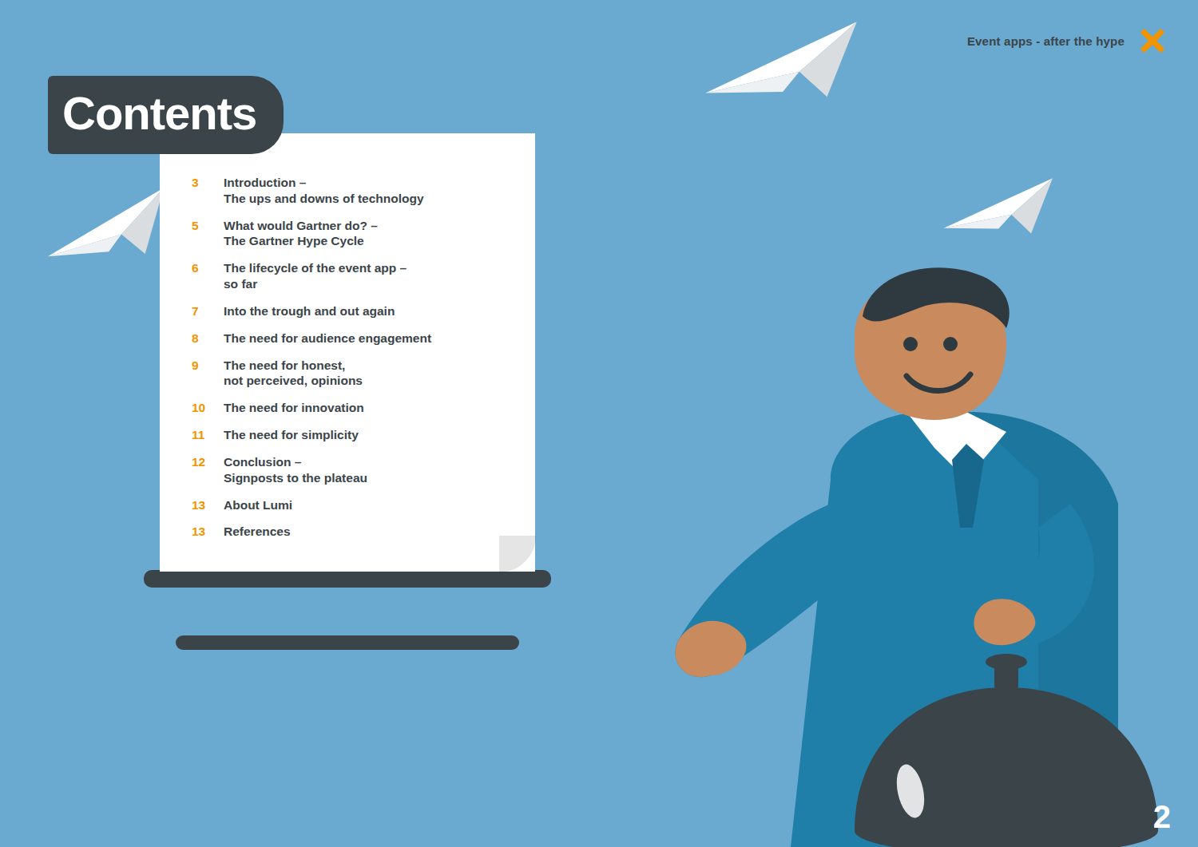Event apps - after the hype
Contents
3 Introduction –
The ups and downs of technology
5 What would Gartner do? –
The Gartner Hype Cycle
6 The lifecycle of the event app –
so far
7 Into the trough and out again
8 The need for audience engagement
9 The need for honest,
not perceived, opinions
10 The need for innovation
11 The need for simplicity
12 Conclusion –
Signposts to the plateau
13 About Lumi
13 References
2